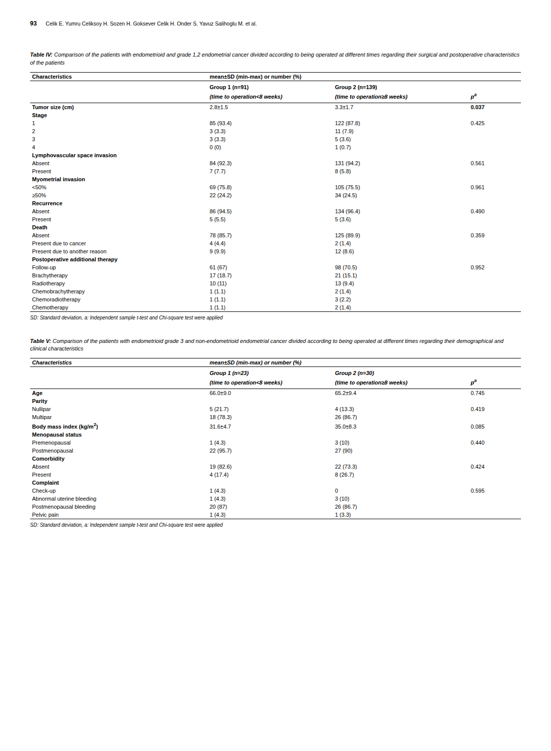93 Celik E. Yumru Celiksoy H. Sozen H. Goksever Celik H. Onder S. Yavuz Salihoglu M. et al.
Table IV: Comparison of the patients with endometrioid and grade 1,2 endometrial cancer divided according to being operated at different times regarding their surgical and postoperative characteristics of the patients
| Characteristics | mean±SD (min-max) or number (%) |
| --- | --- |
| | Group 1 (n=91) | Group 2 (n=139) | |
| | (time to operation<8 weeks) | (time to operation≥8 weeks) | p a |
| Tumor size (cm) | 2.8±1.5 | 3.3±1.7 | 0.037 |
| Stage | | | |
| 1 | 85 (93.4) | 122 (87.8) | 0.425 |
| 2 | 3 (3.3) | 11 (7.9) | |
| 3 | 3 (3.3) | 5 (3.6) | |
| 4 | 0 (0) | 1 (0.7) | |
| Lymphovascular space invasion | | | |
| Absent | 84 (92.3) | 131 (94.2) | 0.561 |
| Present | 7 (7.7) | 8 (5.8) | |
| Myometrial invasion | | | |
| <50% | 69 (75.8) | 105 (75.5) | 0.961 |
| ≥50% | 22 (24.2) | 34 (24.5) | |
| Recurrence | | | |
| Absent | 86 (94.5) | 134 (96.4) | 0.490 |
| Present | 5 (5.5) | 5 (3.6) | |
| Death | | | |
| Absent | 78 (85.7) | 125 (89.9) | 0.359 |
| Present due to cancer | 4 (4.4) | 2 (1.4) | |
| Present due to another reason | 9 (9.9) | 12 (8.6) | |
| Postoperative additional therapy | | | |
| Follow-up | 61 (67) | 98 (70.5) | 0.952 |
| Brachytherapy | 17 (18.7) | 21 (15.1) | |
| Radiotherapy | 10 (11) | 13 (9.4) | |
| Chemobrachytherapy | 1 (1.1) | 2 (1.4) | |
| Chemoradiotherapy | 1 (1.1) | 3 (2.2) | |
| Chemotherapy | 1 (1.1) | 2 (1.4) | |
SD: Standard deviation, a: Independent sample t-test and Chi-square test were applied
Table V: Comparison of the patients with endometrioid grade 3 and non-endometrioid endometrial cancer divided according to being operated at different times regarding their demographical and clinical characteristics
| Characteristics | mean±SD (min-max) or number (%) |
| --- | --- |
| | Group 1 (n=23) | Group 2 (n=30) | |
| | (time to operation<8 weeks) | (time to operation≥8 weeks) | p a |
| Age | 66.0±9.0 | 65.2±9.4 | 0.745 |
| Parity | | | |
| Nullipar | 5 (21.7) | 4 (13.3) | 0.419 |
| Multipar | 18 (78.3) | 26 (86.7) | |
| Body mass index (kg/m 2 ) | 31.6±4.7 | 35.0±8.3 | 0.085 |
| Menopausal status | | | |
| Premenopausal | 1 (4.3) | 3 (10) | 0.440 |
| Postmenopausal | 22 (95.7) | 27 (90) | |
| Comorbidity | | | |
| Absent | 19 (82.6) | 22 (73.3) | 0.424 |
| Present | 4 (17.4) | 8 (26.7) | |
| Complaint | | | |
| Check-up | 1 (4.3) | 0 | 0.595 |
| Abnormal uterine bleeding | 1 (4.3) | 3 (10) | |
| Postmenopausal bleeding | 20 (87) | 26 (86.7) | |
| Pelvic pain | 1 (4.3) | 1 (3.3) | |
SD: Standard deviation, a: Independent sample t-test and Chi-square test were applied